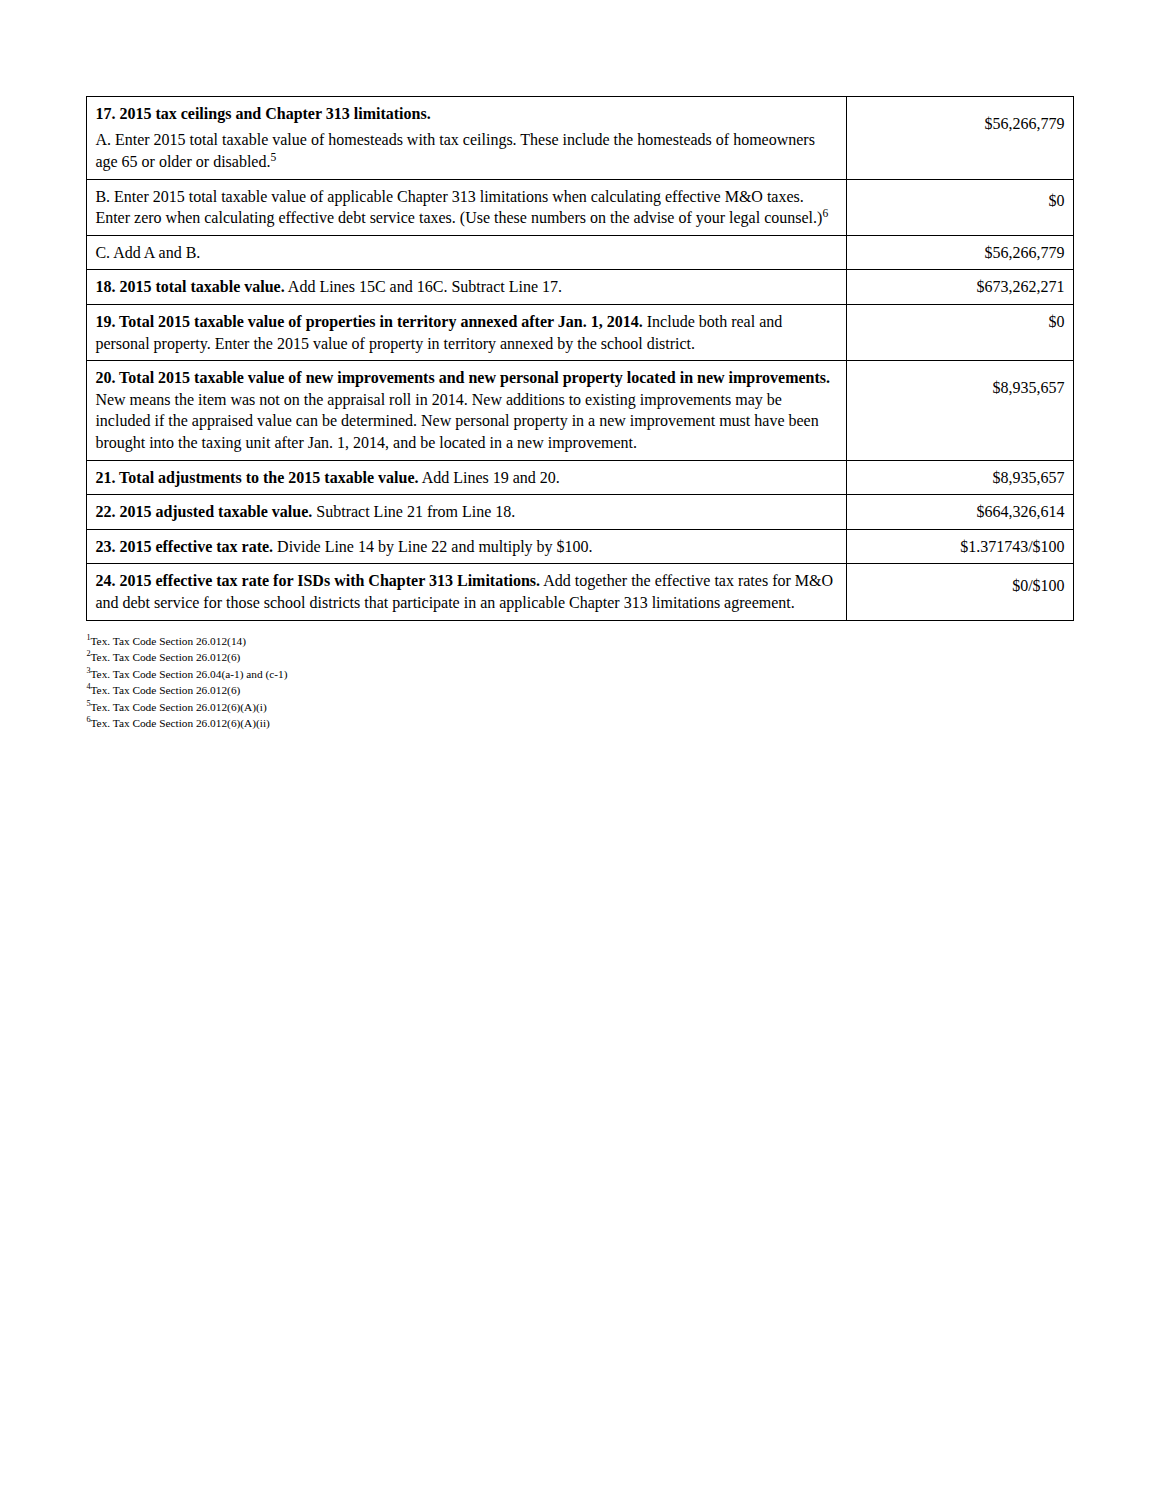| 17. 2015 tax ceilings and Chapter 313 limitations. A. Enter 2015 total taxable value of homesteads with tax ceilings. These include the homesteads of homeowners age 65 or older or disabled. 5 | $56,266,779 |
| B. Enter 2015 total taxable value of applicable Chapter 313 limitations when calculating effective M&O taxes. Enter zero when calculating effective debt service taxes. (Use these numbers on the advise of your legal counsel.) 6 | $0 |
| C. Add A and B. | $56,266,779 |
| 18. 2015 total taxable value. Add Lines 15C and 16C. Subtract Line 17. | $673,262,271 |
| 19. Total 2015 taxable value of properties in territory annexed after Jan. 1, 2014. Include both real and personal property. Enter the 2015 value of property in territory annexed by the school district. | $0 |
| 20. Total 2015 taxable value of new improvements and new personal property located in new improvements. New means the item was not on the appraisal roll in 2014. New additions to existing improvements may be included if the appraised value can be determined. New personal property in a new improvement must have been brought into the taxing unit after Jan. 1, 2014, and be located in a new improvement. | $8,935,657 |
| 21. Total adjustments to the 2015 taxable value. Add Lines 19 and 20. | $8,935,657 |
| 22. 2015 adjusted taxable value. Subtract Line 21 from Line 18. | $664,326,614 |
| 23. 2015 effective tax rate. Divide Line 14 by Line 22 and multiply by $100. | $1.371743/$100 |
| 24. 2015 effective tax rate for ISDs with Chapter 313 Limitations. Add together the effective tax rates for M&O and debt service for those school districts that participate in an applicable Chapter 313 limitations agreement. | $0/$100 |
1Tex. Tax Code Section 26.012(14)
2Tex. Tax Code Section 26.012(6)
3Tex. Tax Code Section 26.04(a-1) and (c-1)
4Tex. Tax Code Section 26.012(6)
5Tex. Tax Code Section 26.012(6)(A)(i)
6Tex. Tax Code Section 26.012(6)(A)(ii)